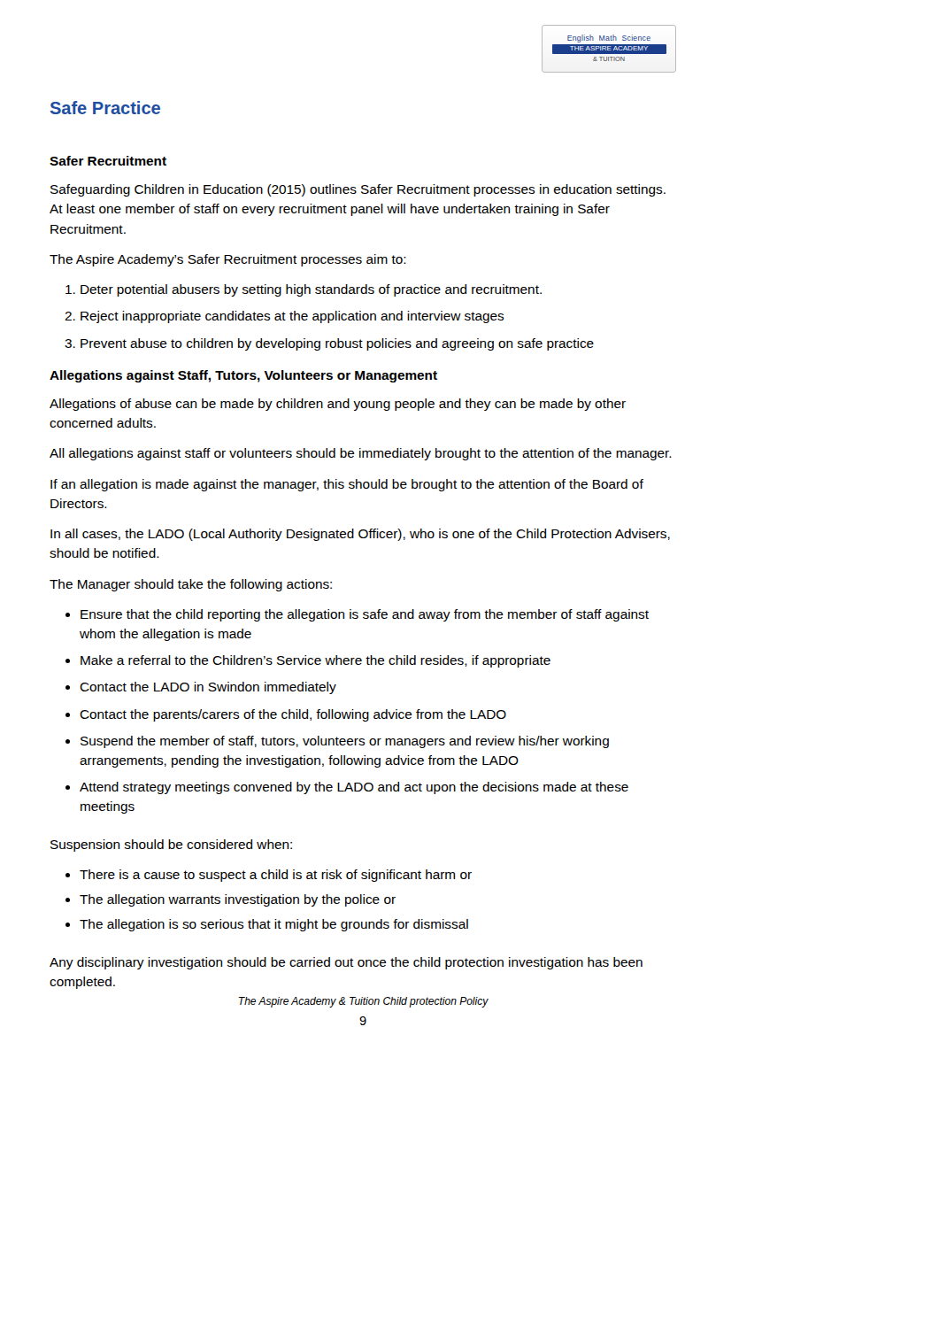English Math Science THE ASPIRE ACADEMY & TUITION
Safe Practice
Safer Recruitment
Safeguarding Children in Education (2015) outlines Safer Recruitment processes in education settings. At least one member of staff on every recruitment panel will have undertaken training in Safer Recruitment.
The Aspire Academy’s Safer Recruitment processes aim to:
Deter potential abusers by setting high standards of practice and recruitment.
Reject inappropriate candidates at the application and interview stages
Prevent abuse to children by developing robust policies and agreeing on safe practice
Allegations against Staff, Tutors, Volunteers or Management
Allegations of abuse can be made by children and young people and they can be made by other concerned adults.
All allegations against staff or volunteers should be immediately brought to the attention of the manager.
If an allegation is made against the manager, this should be brought to the attention of the Board of Directors.
In all cases, the LADO (Local Authority Designated Officer), who is one of the Child Protection Advisers, should be notified.
The Manager should take the following actions:
Ensure that the child reporting the allegation is safe and away from the member of staff against whom the allegation is made
Make a referral to the Children’s Service where the child resides, if appropriate
Contact the LADO in Swindon immediately
Contact the parents/carers of the child, following advice from the LADO
Suspend the member of staff, tutors, volunteers or managers and review his/her working arrangements, pending the investigation, following advice from the LADO
Attend strategy meetings convened by the LADO and act upon the decisions made at these meetings
Suspension should be considered when:
There is a cause to suspect a child is at risk of significant harm or
The allegation warrants investigation by the police or
The allegation is so serious that it might be grounds for dismissal
Any disciplinary investigation should be carried out once the child protection investigation has been completed.
The Aspire Academy & Tuition Child protection Policy
9